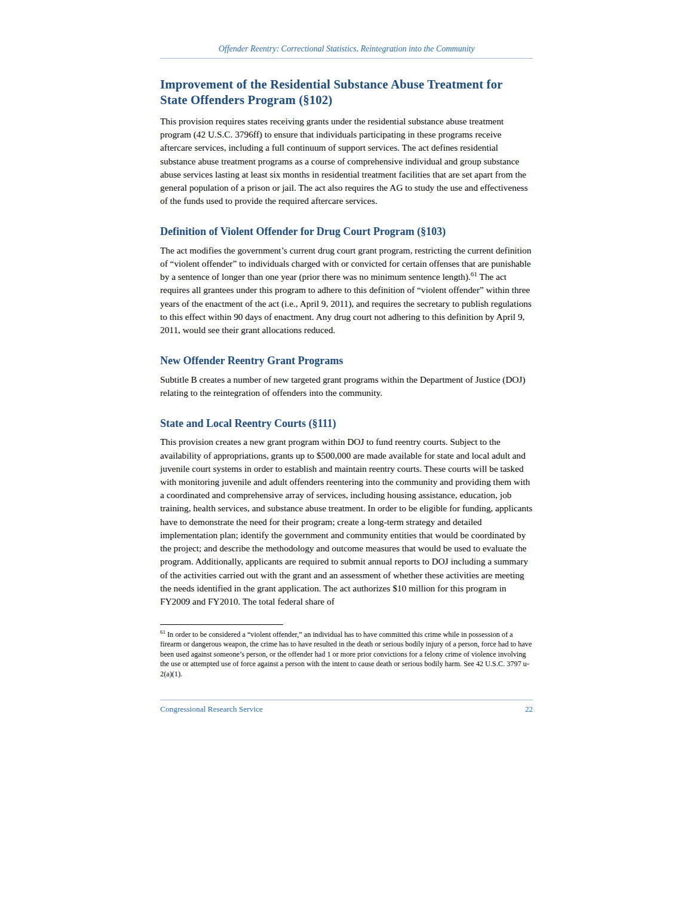Offender Reentry: Correctional Statistics, Reintegration into the Community
Improvement of the Residential Substance Abuse Treatment for State Offenders Program (§102)
This provision requires states receiving grants under the residential substance abuse treatment program (42 U.S.C. 3796ff) to ensure that individuals participating in these programs receive aftercare services, including a full continuum of support services. The act defines residential substance abuse treatment programs as a course of comprehensive individual and group substance abuse services lasting at least six months in residential treatment facilities that are set apart from the general population of a prison or jail. The act also requires the AG to study the use and effectiveness of the funds used to provide the required aftercare services.
Definition of Violent Offender for Drug Court Program (§103)
The act modifies the government’s current drug court grant program, restricting the current definition of “violent offender” to individuals charged with or convicted for certain offenses that are punishable by a sentence of longer than one year (prior there was no minimum sentence length).61 The act requires all grantees under this program to adhere to this definition of “violent offender” within three years of the enactment of the act (i.e., April 9, 2011), and requires the secretary to publish regulations to this effect within 90 days of enactment. Any drug court not adhering to this definition by April 9, 2011, would see their grant allocations reduced.
New Offender Reentry Grant Programs
Subtitle B creates a number of new targeted grant programs within the Department of Justice (DOJ) relating to the reintegration of offenders into the community.
State and Local Reentry Courts (§111)
This provision creates a new grant program within DOJ to fund reentry courts. Subject to the availability of appropriations, grants up to $500,000 are made available for state and local adult and juvenile court systems in order to establish and maintain reentry courts. These courts will be tasked with monitoring juvenile and adult offenders reentering into the community and providing them with a coordinated and comprehensive array of services, including housing assistance, education, job training, health services, and substance abuse treatment. In order to be eligible for funding, applicants have to demonstrate the need for their program; create a long-term strategy and detailed implementation plan; identify the government and community entities that would be coordinated by the project; and describe the methodology and outcome measures that would be used to evaluate the program. Additionally, applicants are required to submit annual reports to DOJ including a summary of the activities carried out with the grant and an assessment of whether these activities are meeting the needs identified in the grant application. The act authorizes $10 million for this program in FY2009 and FY2010. The total federal share of
61 In order to be considered a “violent offender,” an individual has to have committed this crime while in possession of a firearm or dangerous weapon, the crime has to have resulted in the death or serious bodily injury of a person, force had to have been used against someone’s person, or the offender had 1 or more prior convictions for a felony crime of violence involving the use or attempted use of force against a person with the intent to cause death or serious bodily harm. See 42 U.S.C. 3797 u-2(a)(1).
Congressional Research Service
22